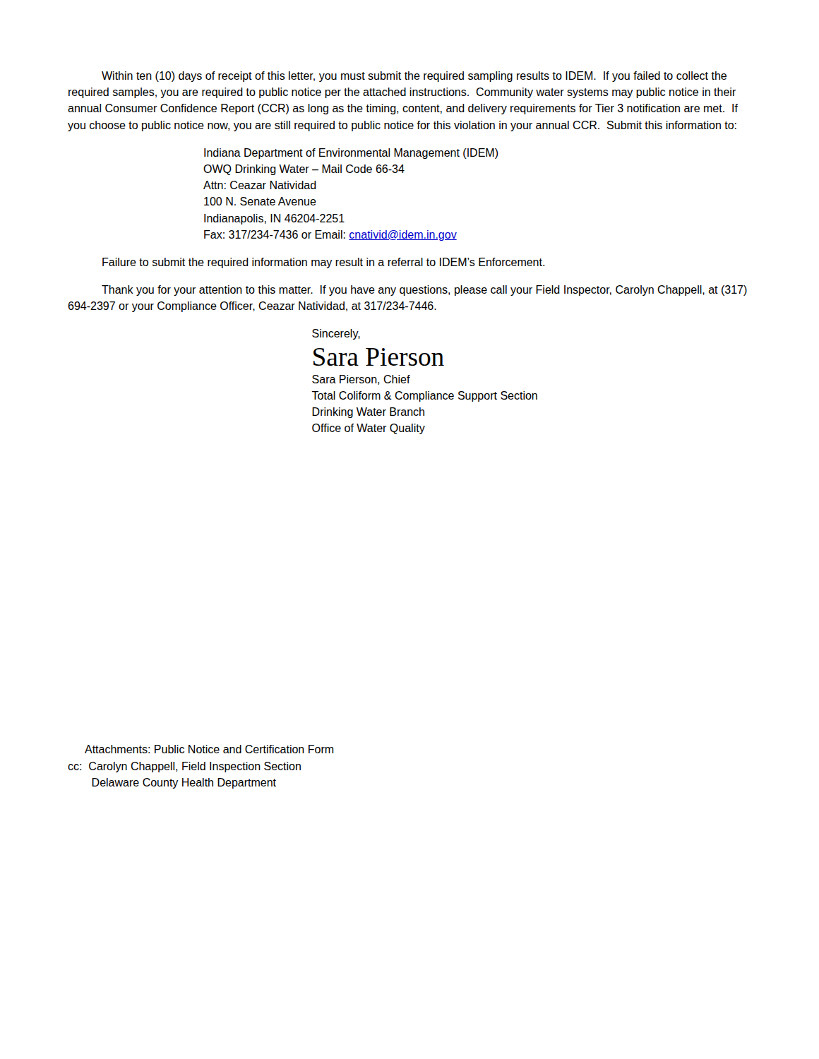Within ten (10) days of receipt of this letter, you must submit the required sampling results to IDEM. If you failed to collect the required samples, you are required to public notice per the attached instructions. Community water systems may public notice in their annual Consumer Confidence Report (CCR) as long as the timing, content, and delivery requirements for Tier 3 notification are met. If you choose to public notice now, you are still required to public notice for this violation in your annual CCR. Submit this information to:
Indiana Department of Environmental Management (IDEM)
OWQ Drinking Water – Mail Code 66-34
Attn: Ceazar Natividad
100 N. Senate Avenue
Indianapolis, IN 46204-2251
Fax: 317/234-7436 or Email: cnativid@idem.in.gov
Failure to submit the required information may result in a referral to IDEM’s Enforcement.
Thank you for your attention to this matter. If you have any questions, please call your Field Inspector, Carolyn Chappell, at (317) 694-2397 or your Compliance Officer, Ceazar Natividad, at 317/234-7446.
Sincerely,
Sara Pierson
Sara Pierson, Chief
Total Coliform & Compliance Support Section
Drinking Water Branch
Office of Water Quality
Attachments: Public Notice and Certification Form
cc: Carolyn Chappell, Field Inspection Section
Delaware County Health Department